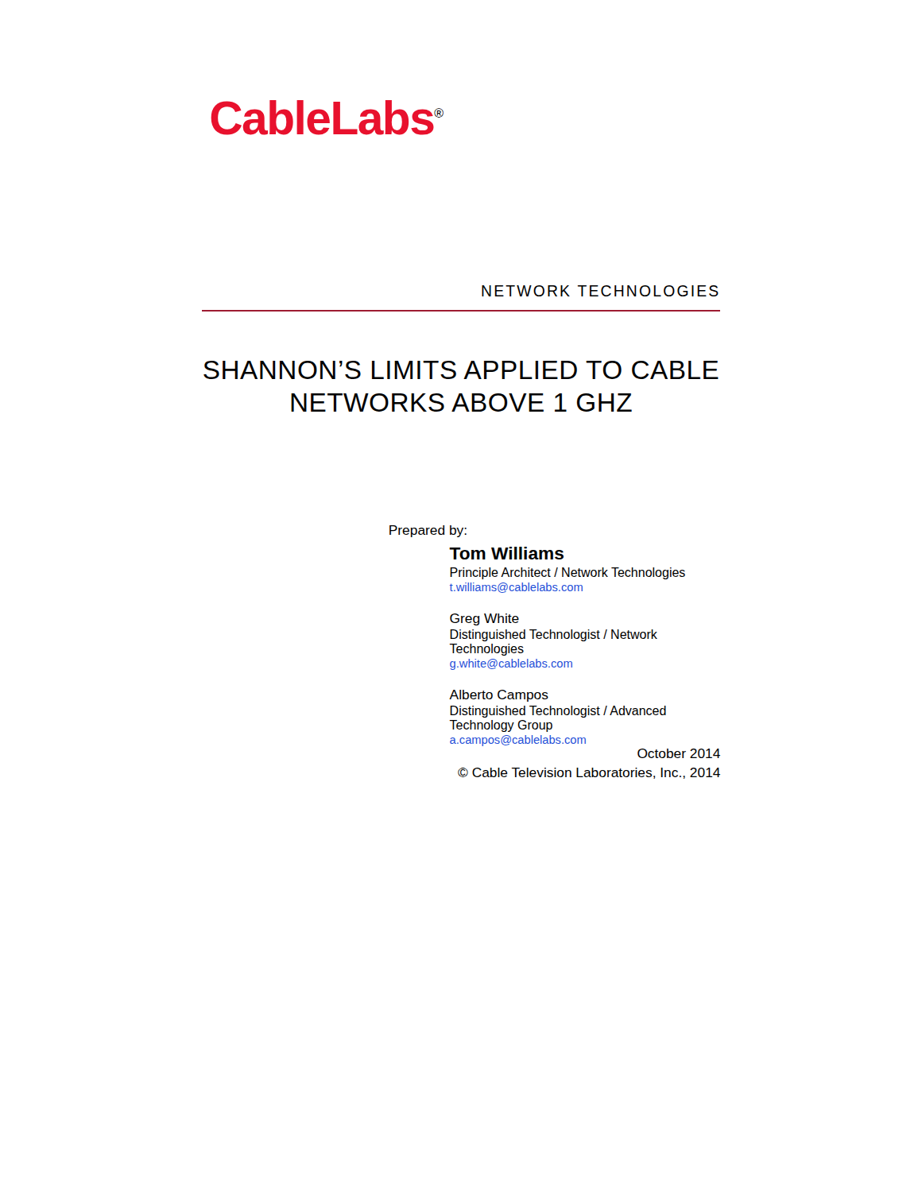Cable Labs®
NETWORK TECHNOLOGIES
SHANNON’S LIMITS APPLIED TO CABLE
NETWORKS ABOVE 1 GHZ
Prepared by:
Tom Williams
Principle Architect / Network Technologies
t.williams@cablelabs.com
Greg White
Distinguished Technologist / Network Technologies
g.white@cablelabs.com
Alberto Campos
Distinguished Technologist / Advanced Technology Group
a.campos@cablelabs.com
October 2014
© Cable Television Laboratories, Inc., 2014